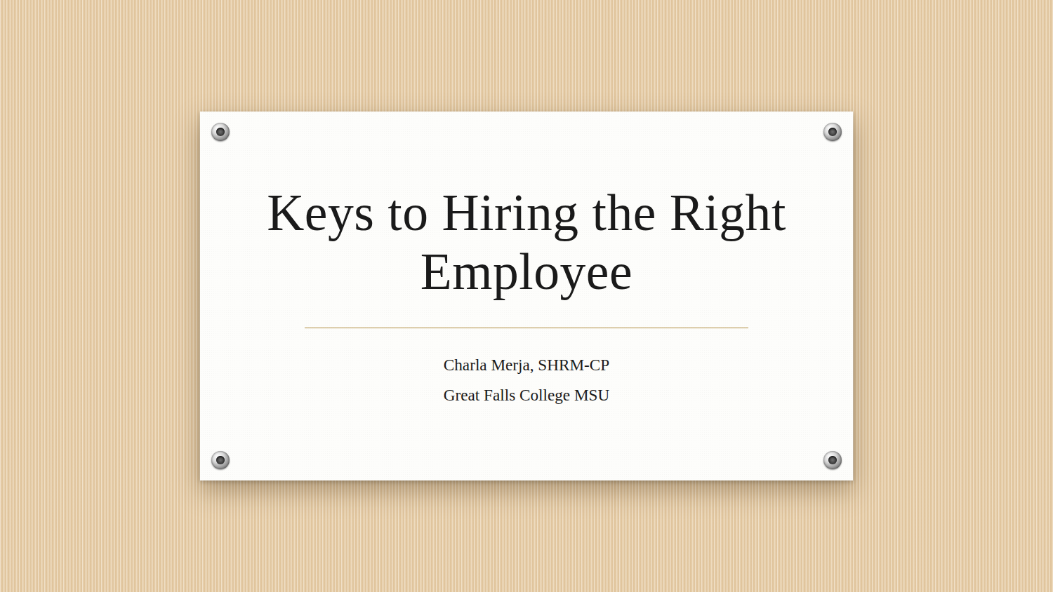Keys to Hiring the Right Employee
Charla Merja, SHRM-CP
Great Falls College MSU